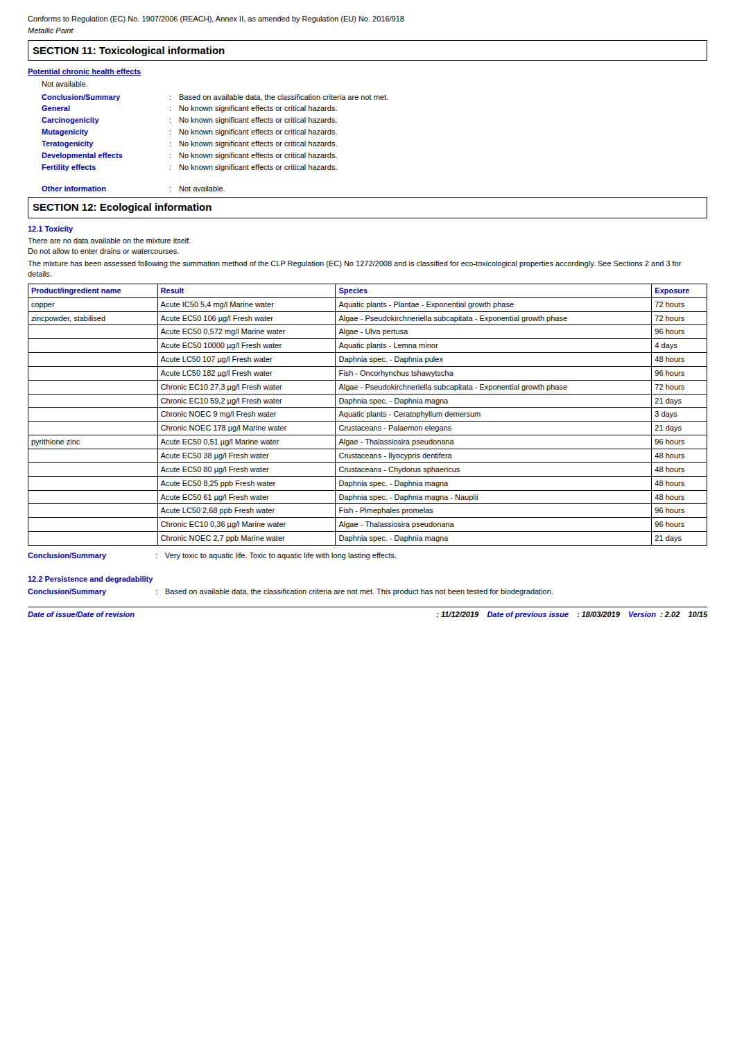Conforms to Regulation (EC) No. 1907/2006 (REACH), Annex II, as amended by Regulation (EU) No. 2016/918
Metallic Paint
SECTION 11: Toxicological information
Potential chronic health effects
Not available.
| Conclusion/Summary | : | Based on available data, the classification criteria are not met. |
| General | : | No known significant effects or critical hazards. |
| Carcinogenicity | : | No known significant effects or critical hazards. |
| Mutagenicity | : | No known significant effects or critical hazards. |
| Teratogenicity | : | No known significant effects or critical hazards. |
| Developmental effects | : | No known significant effects or critical hazards. |
| Fertility effects | : | No known significant effects or critical hazards. |
| Other information | : | Not available. |
SECTION 12: Ecological information
12.1 Toxicity
There are no data available on the mixture itself.
Do not allow to enter drains or watercourses.
The mixture has been assessed following the summation method of the CLP Regulation (EC) No 1272/2008 and is classified for eco-toxicological properties accordingly. See Sections 2 and 3 for details.
| Product/ingredient name | Result | Species | Exposure |
| --- | --- | --- | --- |
| copper | Acute IC50 5,4 mg/l Marine water | Aquatic plants - Plantae - Exponential growth phase | 72 hours |
| zincpowder, stabilised | Acute EC50 106 µg/l Fresh water | Algae - Pseudokirchneriella subcapitata - Exponential growth phase | 72 hours |
| | Acute EC50 0,572 mg/l Marine water | Algae - Ulva pertusa | 96 hours |
| | Acute EC50 10000 µg/l Fresh water | Aquatic plants - Lemna minor | 4 days |
| | Acute LC50 107 µg/l Fresh water | Daphnia spec. - Daphnia pulex | 48 hours |
| | Acute LC50 182 µg/l Fresh water | Fish - Oncorhynchus tshawytscha | 96 hours |
| | Chronic EC10 27,3 µg/l Fresh water | Algae - Pseudokirchneriella subcapitata - Exponential growth phase | 72 hours |
| | Chronic EC10 59,2 µg/l Fresh water | Daphnia spec. - Daphnia magna | 21 days |
| | Chronic NOEC 9 mg/l Fresh water | Aquatic plants - Ceratophyllum demersum | 3 days |
| | Chronic NOEC 178 µg/l Marine water | Crustaceans - Palaemon elegans | 21 days |
| pyrithione zinc | Acute EC50 0,51 µg/l Marine water | Algae - Thalassiosira pseudonana | 96 hours |
| | Acute EC50 38 µg/l Fresh water | Crustaceans - Ilyocypris dentifera | 48 hours |
| | Acute EC50 80 µg/l Fresh water | Crustaceans - Chydorus sphaericus | 48 hours |
| | Acute EC50 8,25 ppb Fresh water | Daphnia spec. - Daphnia magna | 48 hours |
| | Acute EC50 61 µg/l Fresh water | Daphnia spec. - Daphnia magna - Nauplii | 48 hours |
| | Acute LC50 2,68 ppb Fresh water | Fish - Pimephales promelas | 96 hours |
| | Chronic EC10 0,36 µg/l Marine water | Algae - Thalassiosira pseudonana | 96 hours |
| | Chronic NOEC 2,7 ppb Marine water | Daphnia spec. - Daphnia magna | 21 days |
| Conclusion/Summary | : | Very toxic to aquatic life. Toxic to aquatic life with long lasting effects. |
12.2 Persistence and degradability
| Conclusion/Summary | : | Based on available data, the classification criteria are not met. This product has not been tested for biodegradation. |
Date of issue/Date of revision : 11/12/2019 Date of previous issue : 18/03/2019 Version : 2.02 10/15